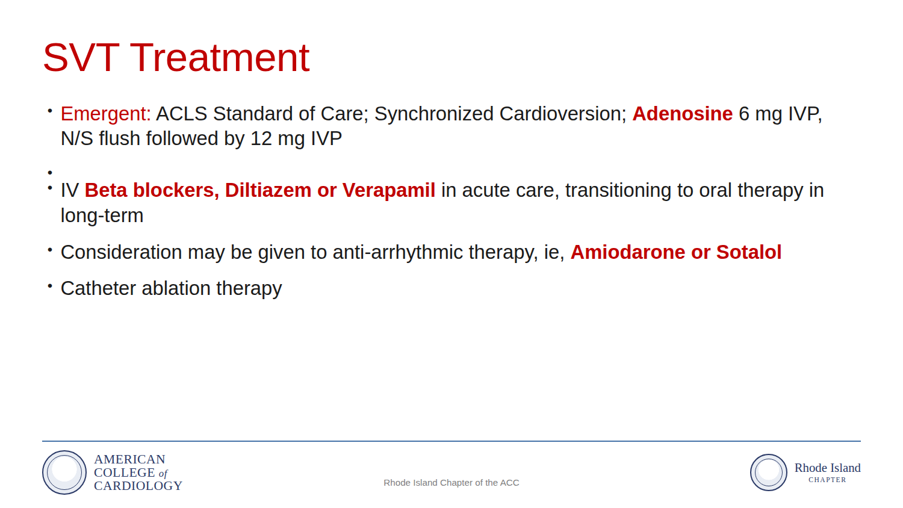SVT Treatment
Emergent: ACLS Standard of Care; Synchronized Cardioversion; Adenosine 6 mg IVP, N/S flush followed by 12 mg IVP
IV Beta blockers, Diltiazem or Verapamil in acute care, transitioning to oral therapy in long-term
Consideration may be given to anti-arrhythmic therapy, ie, Amiodarone or Sotalol
Catheter ablation therapy
AMERICAN
COLLEGE of
CARDIOLOGY
Rhode Island Chapter of the ACC
Rhode Island CHAPTER